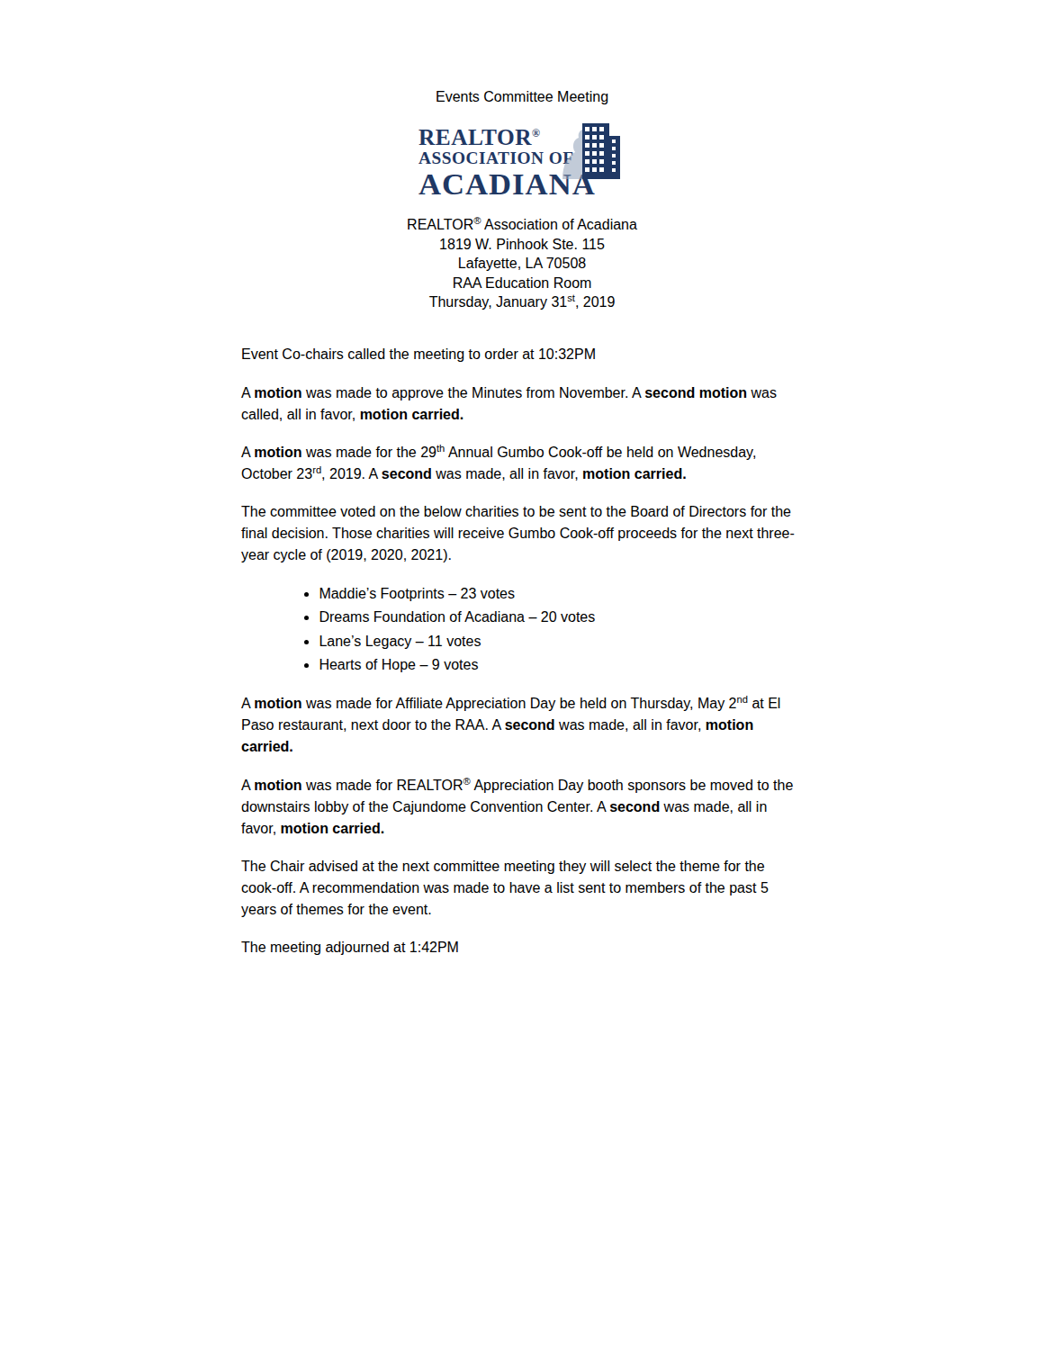Events Committee Meeting
REALTOR®
ASSOCIATION OF
ACADIANA
REALTOR® Association of Acadiana
1819 W. Pinhook Ste. 115
Lafayette, LA 70508
RAA Education Room
Thursday, January 31st, 2019
Event Co-chairs called the meeting to order at 10:32PM
A motion was made to approve the Minutes from November. A second motion was called, all in favor, motion carried.
A motion was made for the 29th Annual Gumbo Cook-off be held on Wednesday, October 23rd, 2019. A second was made, all in favor, motion carried.
The committee voted on the below charities to be sent to the Board of Directors for the final decision. Those charities will receive Gumbo Cook-off proceeds for the next three-year cycle of (2019, 2020, 2021).
Maddie’s Footprints – 23 votes
Dreams Foundation of Acadiana – 20 votes
Lane’s Legacy – 11 votes
Hearts of Hope – 9 votes
A motion was made for Affiliate Appreciation Day be held on Thursday, May 2nd at El Paso restaurant, next door to the RAA. A second was made, all in favor, motion carried.
A motion was made for REALTOR® Appreciation Day booth sponsors be moved to the downstairs lobby of the Cajundome Convention Center. A second was made, all in favor, motion carried.
The Chair advised at the next committee meeting they will select the theme for the cook-off. A recommendation was made to have a list sent to members of the past 5 years of themes for the event.
The meeting adjourned at 1:42PM